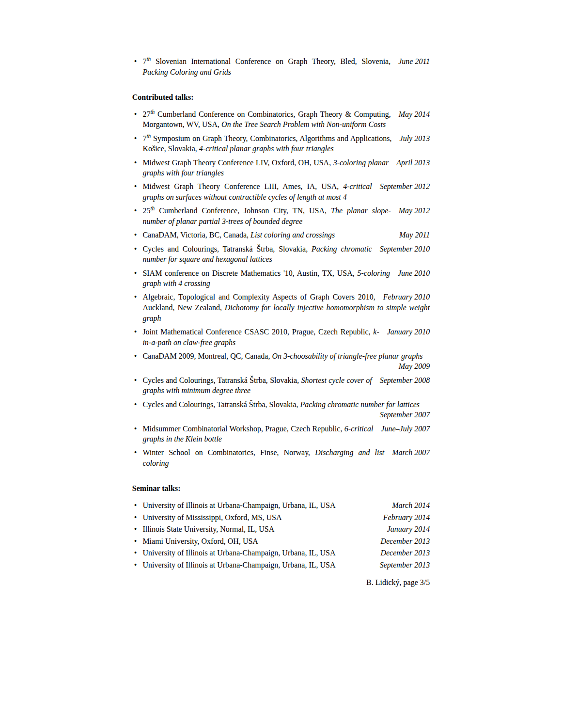June 2011 7th Slovenian International Conference on Graph Theory, Bled, Slovenia, Packing Coloring and Grids
Contributed talks:
May 2014 27th Cumberland Conference on Combinatorics, Graph Theory & Computing, Morgantown, WV, USA, On the Tree Search Problem with Non-uniform Costs
July 2013 7th Symposium on Graph Theory, Combinatorics, Algorithms and Applications, Košice, Slovakia, 4-critical planar graphs with four triangles
April 2013 Midwest Graph Theory Conference LIV, Oxford, OH, USA, 3-coloring planar graphs with four triangles
September 2012 Midwest Graph Theory Conference LIII, Ames, IA, USA, 4-critical graphs on surfaces without contractible cycles of length at most 4
May 2012 25th Cumberland Conference, Johnson City, TN, USA, The planar slope-number of planar partial 3-trees of bounded degree
May 2011 CanaDAM, Victoria, BC, Canada, List coloring and crossings
September 2010 Cycles and Colourings, Tatranská Štrba, Slovakia, Packing chromatic number for square and hexagonal lattices
June 2010 SIAM conference on Discrete Mathematics '10, Austin, TX, USA, 5-coloring graph with 4 crossing
February 2010 Algebraic, Topological and Complexity Aspects of Graph Covers 2010, Auckland, New Zealand, Dichotomy for locally injective homomorphism to simple weight graph
January 2010 Joint Mathematical Conference CSASC 2010, Prague, Czech Republic, k-in-a-path on claw-free graphs
CanaDAM 2009, Montreal, QC, Canada, On 3-choosability of triangle-free planar graphs May 2009
September 2008 Cycles and Colourings, Tatranská Štrba, Slovakia, Shortest cycle cover of graphs with minimum degree three
Cycles and Colourings, Tatranská Štrba, Slovakia, Packing chromatic number for lattices September 2007
June–July 2007 Midsummer Combinatorial Workshop, Prague, Czech Republic, 6-critical graphs in the Klein bottle
March 2007 Winter School on Combinatorics, Finse, Norway, Discharging and list coloring
Seminar talks:
March 2014 University of Illinois at Urbana-Champaign, Urbana, IL, USA
February 2014 University of Mississippi, Oxford, MS, USA
January 2014 Illinois State University, Normal, IL, USA
December 2013 Miami University, Oxford, OH, USA
December 2013 University of Illinois at Urbana-Champaign, Urbana, IL, USA
September 2013 University of Illinois at Urbana-Champaign, Urbana, IL, USA
B. Lidický, page 3/5